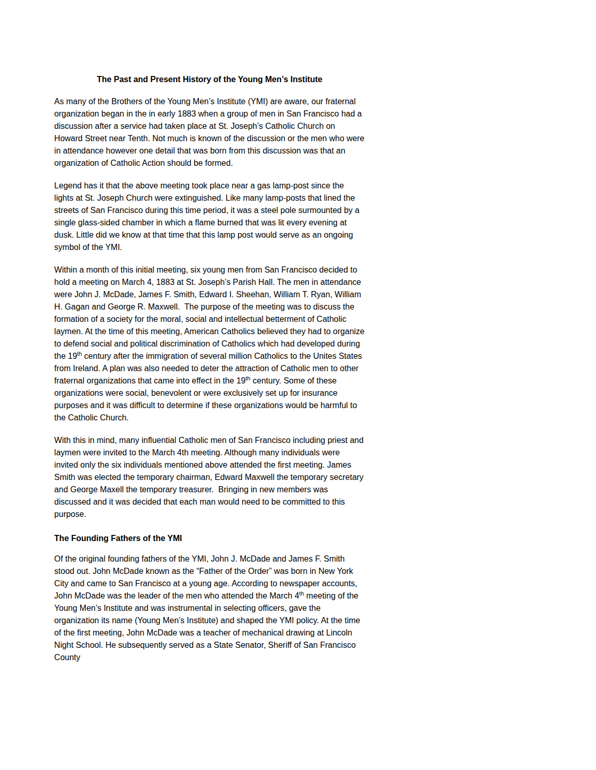The Past and Present History of the Young Men’s Institute
As many of the Brothers of the Young Men’s Institute (YMI) are aware, our fraternal organization began in the in early 1883 when a group of men in San Francisco had a discussion after a service had taken place at St. Joseph’s Catholic Church on Howard Street near Tenth. Not much is known of the discussion or the men who were in attendance however one detail that was born from this discussion was that an organization of Catholic Action should be formed.
Legend has it that the above meeting took place near a gas lamp-post since the lights at St. Joseph Church were extinguished. Like many lamp-posts that lined the streets of San Francisco during this time period, it was a steel pole surmounted by a single glass-sided chamber in which a flame burned that was lit every evening at dusk. Little did we know at that time that this lamp post would serve as an ongoing symbol of the YMI.
Within a month of this initial meeting, six young men from San Francisco decided to hold a meeting on March 4, 1883 at St. Joseph’s Parish Hall. The men in attendance were John J. McDade, James F. Smith, Edward I. Sheehan, William T. Ryan, William H. Gagan and George R. Maxwell. The purpose of the meeting was to discuss the formation of a society for the moral, social and intellectual betterment of Catholic laymen. At the time of this meeting, American Catholics believed they had to organize to defend social and political discrimination of Catholics which had developed during the 19th century after the immigration of several million Catholics to the Unites States from Ireland. A plan was also needed to deter the attraction of Catholic men to other fraternal organizations that came into effect in the 19th century. Some of these organizations were social, benevolent or were exclusively set up for insurance purposes and it was difficult to determine if these organizations would be harmful to the Catholic Church.
With this in mind, many influential Catholic men of San Francisco including priest and laymen were invited to the March 4th meeting. Although many individuals were invited only the six individuals mentioned above attended the first meeting. James Smith was elected the temporary chairman, Edward Maxwell the temporary secretary and George Maxell the temporary treasurer. Bringing in new members was discussed and it was decided that each man would need to be committed to this purpose.
The Founding Fathers of the YMI
Of the original founding fathers of the YMI, John J. McDade and James F. Smith stood out. John McDade known as the “Father of the Order” was born in New York City and came to San Francisco at a young age. According to newspaper accounts, John McDade was the leader of the men who attended the March 4th meeting of the Young Men’s Institute and was instrumental in selecting officers, gave the organization its name (Young Men’s Institute) and shaped the YMI policy. At the time of the first meeting, John McDade was a teacher of mechanical drawing at Lincoln Night School. He subsequently served as a State Senator, Sheriff of San Francisco County